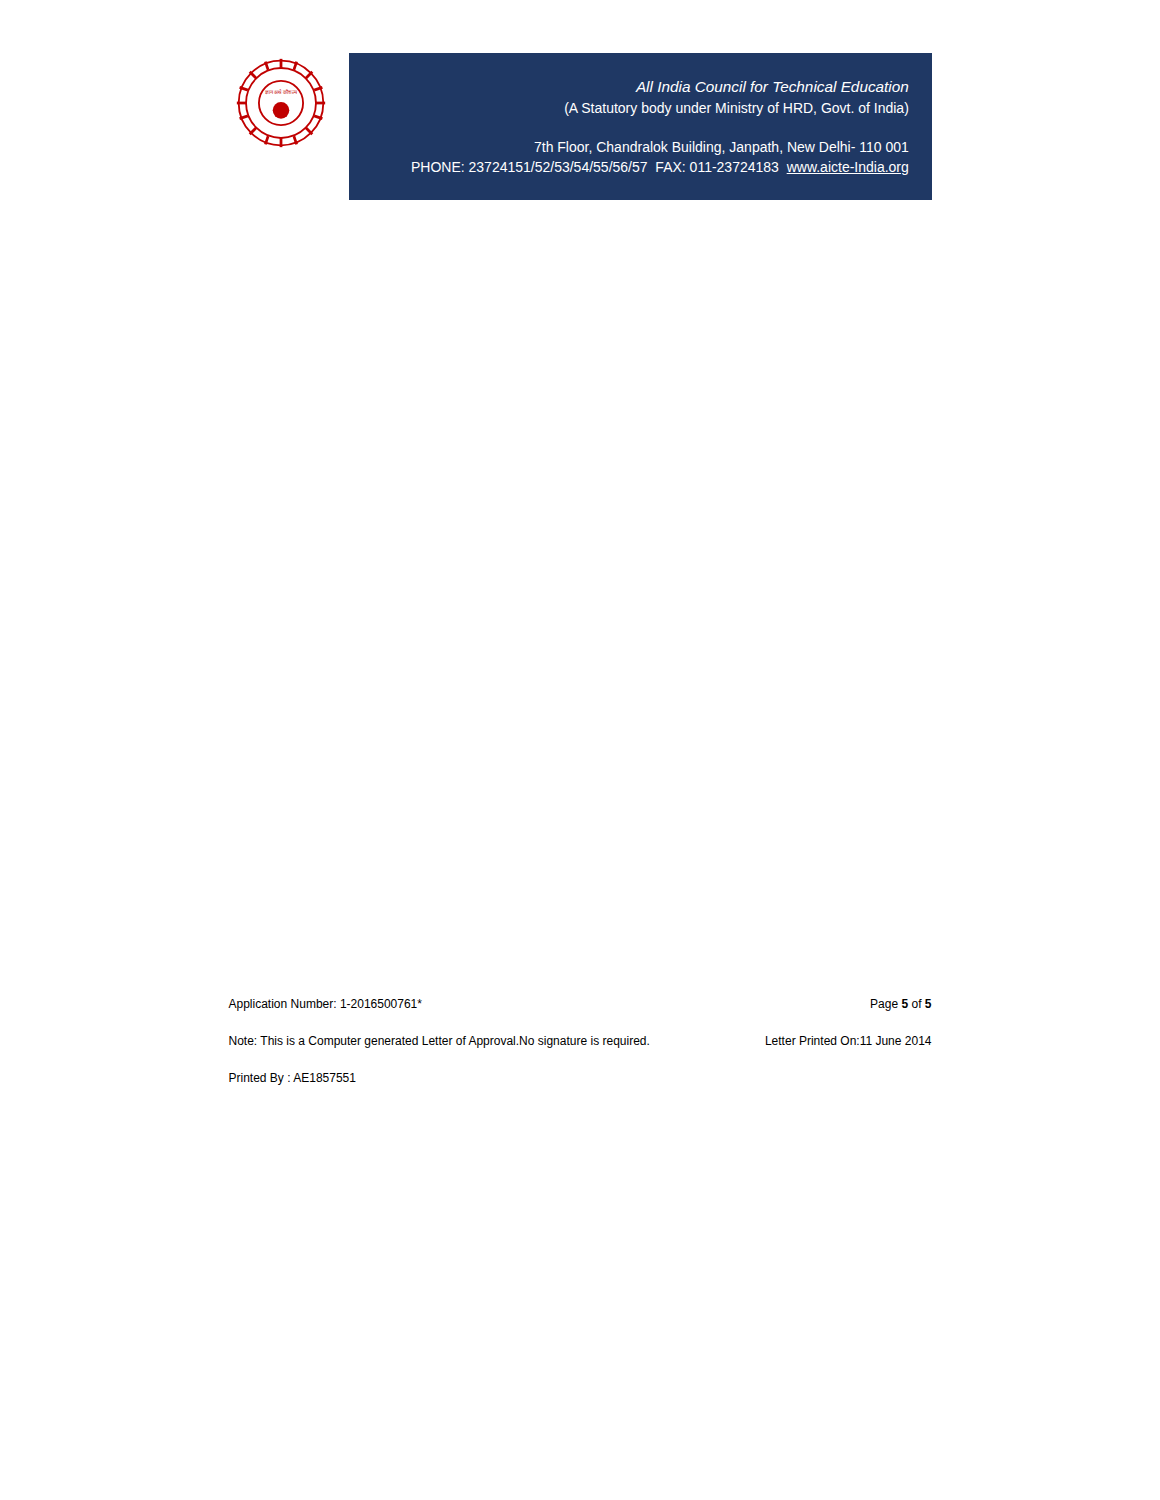ज्ञान अर्थ कौशल्य
All India Council for Technical Education
(A Statutory body under Ministry of HRD, Govt. of India)
7th Floor, Chandralok Building, Janpath, New Delhi- 110 001
PHONE: 23724151/52/53/54/55/56/57 FAX: 011-23724183 www.aicte-India.org
Application Number: 1-2016500761*
Page 5 of 5
Note: This is a Computer generated Letter of Approval.No signature is required.
Letter Printed On:11 June 2014
Printed By : AE1857551